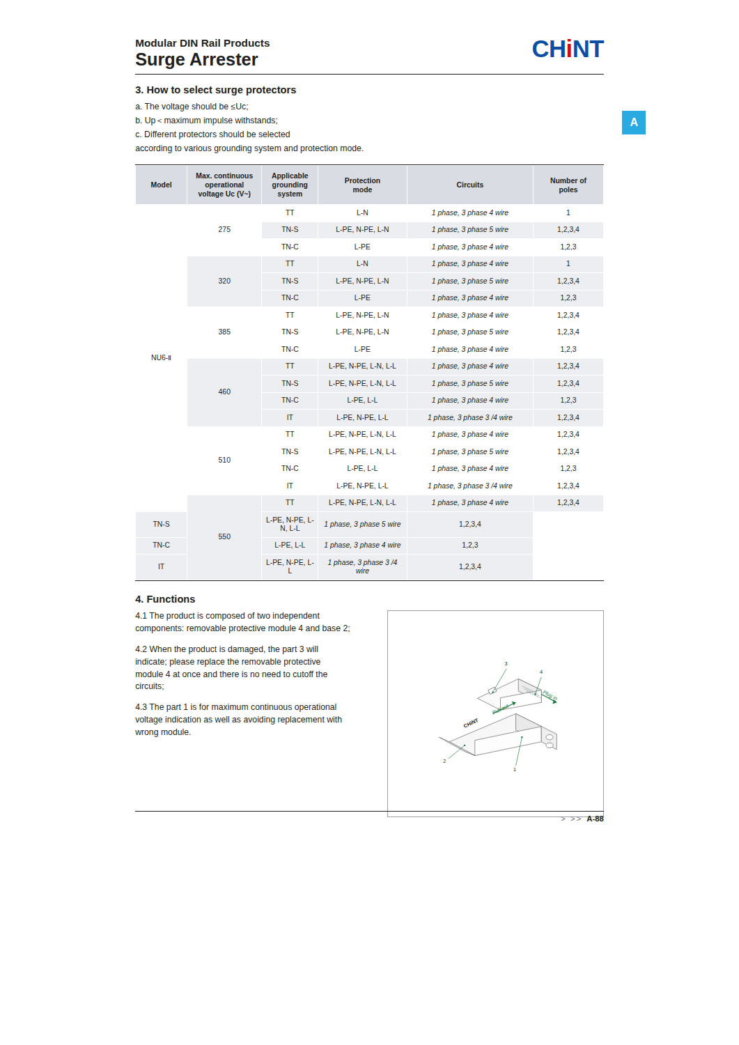A
Modular DIN Rail Products
Surge Arrester
CHi NT
3. How to select surge protectors
a. The voltage should be ≤Uc;
b. Up＜maximum impulse withstands;
c. Different protectors should be selected
according to various grounding system and protection mode.
| Model | Max. continuous operational voltage Uc (V~) | Applicable grounding system | Protection mode | Circuits | Number of poles |
| --- | --- | --- | --- | --- | --- |
| NU6-Ⅱ | 275 | TT | L-N | 1 phase, 3 phase 4 wire | 1 |
| TN-S | L-PE, N-PE, L-N | 1 phase, 3 phase 5 wire | 1,2,3,4 |
| TN-C | L-PE | 1 phase, 3 phase 4 wire | 1,2,3 |
| 320 | TT | L-N | 1 phase, 3 phase 4 wire | 1 |
| TN-S | L-PE, N-PE, L-N | 1 phase, 3 phase 5 wire | 1,2,3,4 |
| TN-C | L-PE | 1 phase, 3 phase 4 wire | 1,2,3 |
| 385 | TT | L-PE, N-PE, L-N | 1 phase, 3 phase 4 wire | 1,2,3,4 |
| TN-S | L-PE, N-PE, L-N | 1 phase, 3 phase 5 wire | 1,2,3,4 |
| TN-C | L-PE | 1 phase, 3 phase 4 wire | 1,2,3 |
| 460 | TT | L-PE, N-PE, L-N, L-L | 1 phase, 3 phase 4 wire | 1,2,3,4 |
| TN-S | L-PE, N-PE, L-N, L-L | 1 phase, 3 phase 5 wire | 1,2,3,4 |
| TN-C | L-PE, L-L | 1 phase, 3 phase 4 wire | 1,2,3 |
| IT | L-PE, N-PE, L-L | 1 phase, 3 phase 3 /4 wire | 1,2,3,4 |
| 510 | TT | L-PE, N-PE, L-N, L-L | 1 phase, 3 phase 4 wire | 1,2,3,4 |
| TN-S | L-PE, N-PE, L-N, L-L | 1 phase, 3 phase 5 wire | 1,2,3,4 |
| TN-C | L-PE, L-L | 1 phase, 3 phase 4 wire | 1,2,3 |
| IT | L-PE, N-PE, L-L | 1 phase, 3 phase 3 /4 wire | 1,2,3,4 |
| 550 | TT | L-PE, N-PE, L-N, L-L | 1 phase, 3 phase 4 wire | 1,2,3,4 |
| TN-S | L-PE, N-PE, L-N, L-L | 1 phase, 3 phase 5 wire | 1,2,3,4 |
| TN-C | L-PE, L-L | 1 phase, 3 phase 4 wire | 1,2,3 |
| IT | L-PE, N-PE, L-L | 1 phase, 3 phase 3 /4 wire | 1,2,3,4 |
4. Functions
4.1 The product is composed of two independent components: removable protective module 4 and base 2;
4.2 When the product is damaged, the part 3 will indicate; please replace the removable protective module 4 at once and there is no need to cutoff the circuits;
4.3 The part 1 is for maximum continuous operational voltage indication as well as avoiding replacement with wrong module.
CHiNT Pull out Plug in 3 4 2 1
> >>A-88